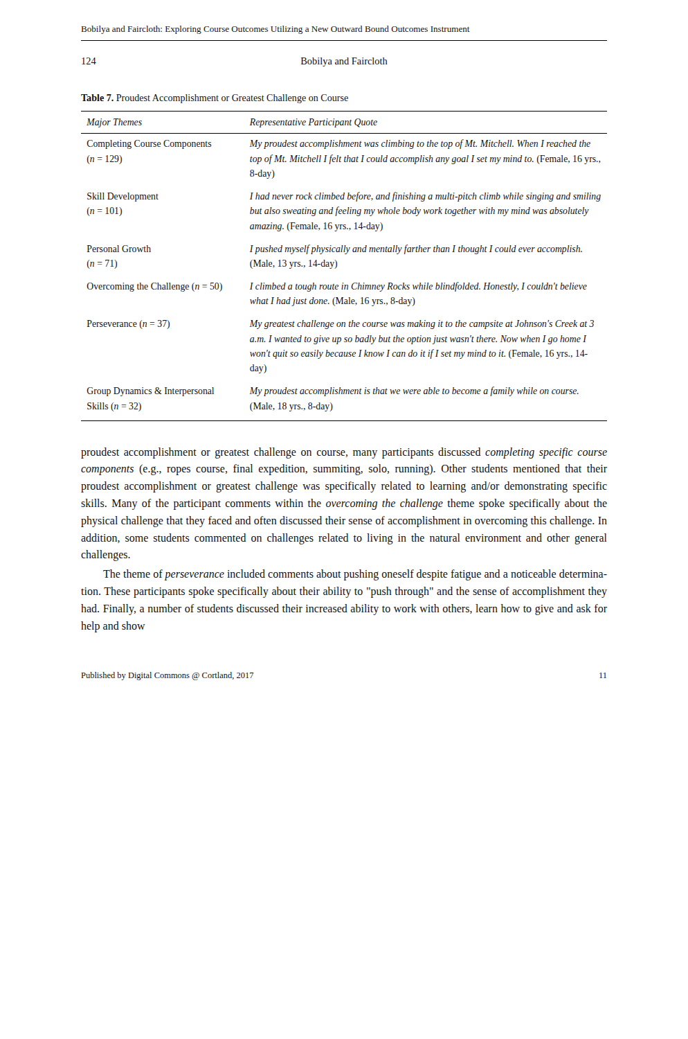Bobilya and Faircloth: Exploring Course Outcomes Utilizing a New Outward Bound Outcomes Instrument
124 Bobilya and Faircloth
Table 7. Proudest Accomplishment or Greatest Challenge on Course
| Major Themes | Representative Participant Quote |
| --- | --- |
| Completing Course Components ( n = 129) | My proudest accomplishment was climbing to the top of Mt. Mitchell. When I reached the top of Mt. Mitchell I felt that I could accomplish any goal I set my mind to. (Female, 16 yrs., 8-day) |
| Skill Development ( n = 101) | I had never rock climbed before, and finishing a multi-pitch climb while singing and smiling but also sweating and feeling my whole body work together with my mind was absolutely amazing. (Female, 16 yrs., 14-day) |
| Personal Growth ( n = 71) | I pushed myself physically and mentally farther than I thought I could ever accomplish. (Male, 13 yrs., 14-day) |
| Overcoming the Challenge ( n = 50) | I climbed a tough route in Chimney Rocks while blindfolded. Honestly, I couldn't believe what I had just done. (Male, 16 yrs., 8-day) |
| Perseverance ( n = 37) | My greatest challenge on the course was making it to the campsite at Johnson's Creek at 3 a.m. I wanted to give up so badly but the option just wasn't there. Now when I go home I won't quit so easily because I know I can do it if I set my mind to it. (Female, 16 yrs., 14-day) |
| Group Dynamics & Interpersonal Skills ( n = 32) | My proudest accomplishment is that we were able to become a family while on course. (Male, 18 yrs., 8-day) |
proudest accomplishment or greatest challenge on course, many participants discussed completing specific course components (e.g., ropes course, final expedition, summiting, solo, running). Other students mentioned that their proudest accomplishment or greatest challenge was specifically related to learning and/or demonstrating specific skills. Many of the participant comments within the overcoming the challenge theme spoke specifically about the physical challenge that they faced and often discussed their sense of accomplishment in overcoming this challenge. In addition, some students commented on challenges related to living in the natural environment and other general challenges.
The theme of perseverance included comments about pushing oneself despite fatigue and a noticeable determination. These participants spoke specifically about their ability to "push through" and the sense of accomplishment they had. Finally, a number of students discussed their increased ability to work with others, learn how to give and ask for help and show
Published by Digital Commons @ Cortland, 2017 11